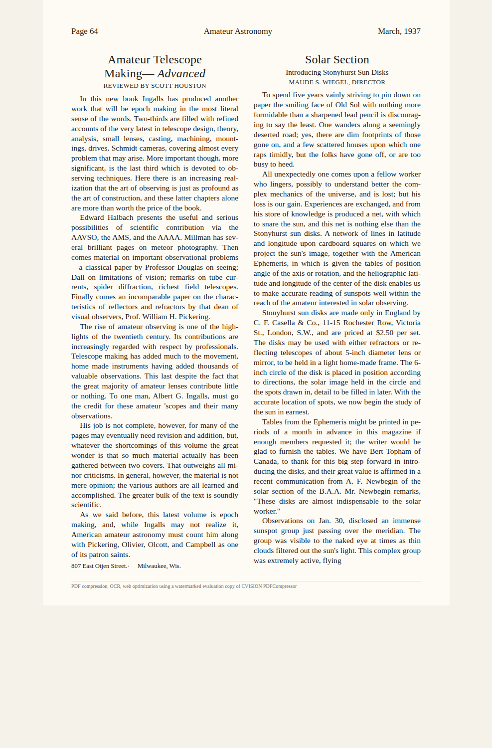Page 64 Amateur Astronomy March, 1937
Amateur Telescope
Making— Advanced
Reviewed by SCOTT HOUSTON
In this new book Ingalls has produced another work that will be epoch making in the most literal sense of the words. Two-thirds are filled with refined accounts of the very latest in telescope design, theory, analysis, small lenses, casting, machining, mountings, drives, Schmidt cameras, covering almost every problem that may arise. More important though, more significant, is the last third which is devoted to observing techniques. Here there is an increasing realization that the art of observing is just as profound as the art of construction, and these latter chapters alone are more than worth the price of the book.
Edward Halbach presents the useful and serious possibilities of scientific contribution via the AAVSO, the AMS, and the AAAA. Millman has several brilliant pages on meteor photography. Then comes material on important observational problems—a classical paper by Professor Douglas on seeing; Dall on limitations of vision; remarks on tube currents, spider diffraction, richest field telescopes. Finally comes an incomparable paper on the characteristics of reflectors and refractors by that dean of visual observers, Prof. William H. Pickering.
The rise of amateur observing is one of the highlights of the twentieth century. Its contributions are increasingly regarded with respect by professionals. Telescope making has added much to the movement, home made instruments having added thousands of valuable observations. This last despite the fact that the great majority of amateur lenses contribute little or nothing. To one man, Albert G. Ingalls, must go the credit for these amateur 'scopes and their many observations.
His job is not complete, however, for many of the pages may eventually need revision and addition, but, whatever the shortcomings of this volume the great wonder is that so much material actually has been gathered between two covers. That outweighs all minor criticisms. In general, however, the material is not mere opinion; the various authors are all learned and accomplished. The greater bulk of the text is soundly scientific.
As we said before, this latest volume is epoch making, and, while Ingalls may not realize it, American amateur astronomy must count him along with Pickering, Olivier, Olcott, and Campbell as one of its patron saints.
807 East Otjen Street.·Milwaukee, Wis.
Solar Section
Introducing Stonyhurst Sun Disks
MAUDE S. WIEGEL, Director
To spend five years vainly striving to pin down on paper the smiling face of Old Sol with nothing more formidable than a sharpened lead pencil is discouraging to say the least. One wanders along a seemingly deserted road; yes, there are dim footprints of those gone on, and a few scattered houses upon which one raps timidly, but the folks have gone off, or are too busy to heed.
All unexpectedly one comes upon a fellow worker who lingers, possibly to understand better the complex mechanics of the universe, and is lost; but his loss is our gain. Experiences are exchanged, and from his store of knowledge is produced a net, with which to snare the sun, and this net is nothing else than the Stonyhurst sun disks. A network of lines in latitude and longitude upon cardboard squares on which we project the sun's image, together with the American Ephemeris, in which is given the tables of position angle of the axis or rotation, and the heliographic latitude and longitude of the center of the disk enables us to make accurate reading of sunspots well within the reach of the amateur interested in solar observing.
Stonyhurst sun disks are made only in England by C. F. Casella & Co., 11-15 Rochester Row, Victoria St., London, S.W., and are priced at $2.50 per set. The disks may be used with either refractors or reflecting telescopes of about 5-inch diameter lens or mirror, to be held in a light home-made frame. The 6-inch circle of the disk is placed in position according to directions, the solar image held in the circle and the spots drawn in, detail to be filled in later. With the accurate location of spots, we now begin the study of the sun in earnest.
Tables from the Ephemeris might be printed in periods of a month in advance in this magazine if enough members requested it; the writer would be glad to furnish the tables. We have Bert Topham of Canada, to thank for this big step forward in introducing the disks, and their great value is affirmed in a recent communication from A. F. Newbegin of the solar section of the B.A.A. Mr. Newbegin remarks, "These disks are almost indispensable to the solar worker."
Observations on Jan. 30, disclosed an immense sunspot group just passing over the meridian. The group was visible to the naked eye at times as thin clouds filtered out the sun's light. This complex group was extremely active, flying
PDF compression, OCR, web optimization using a watermarked evaluation copy of CVISION PDFCompressor